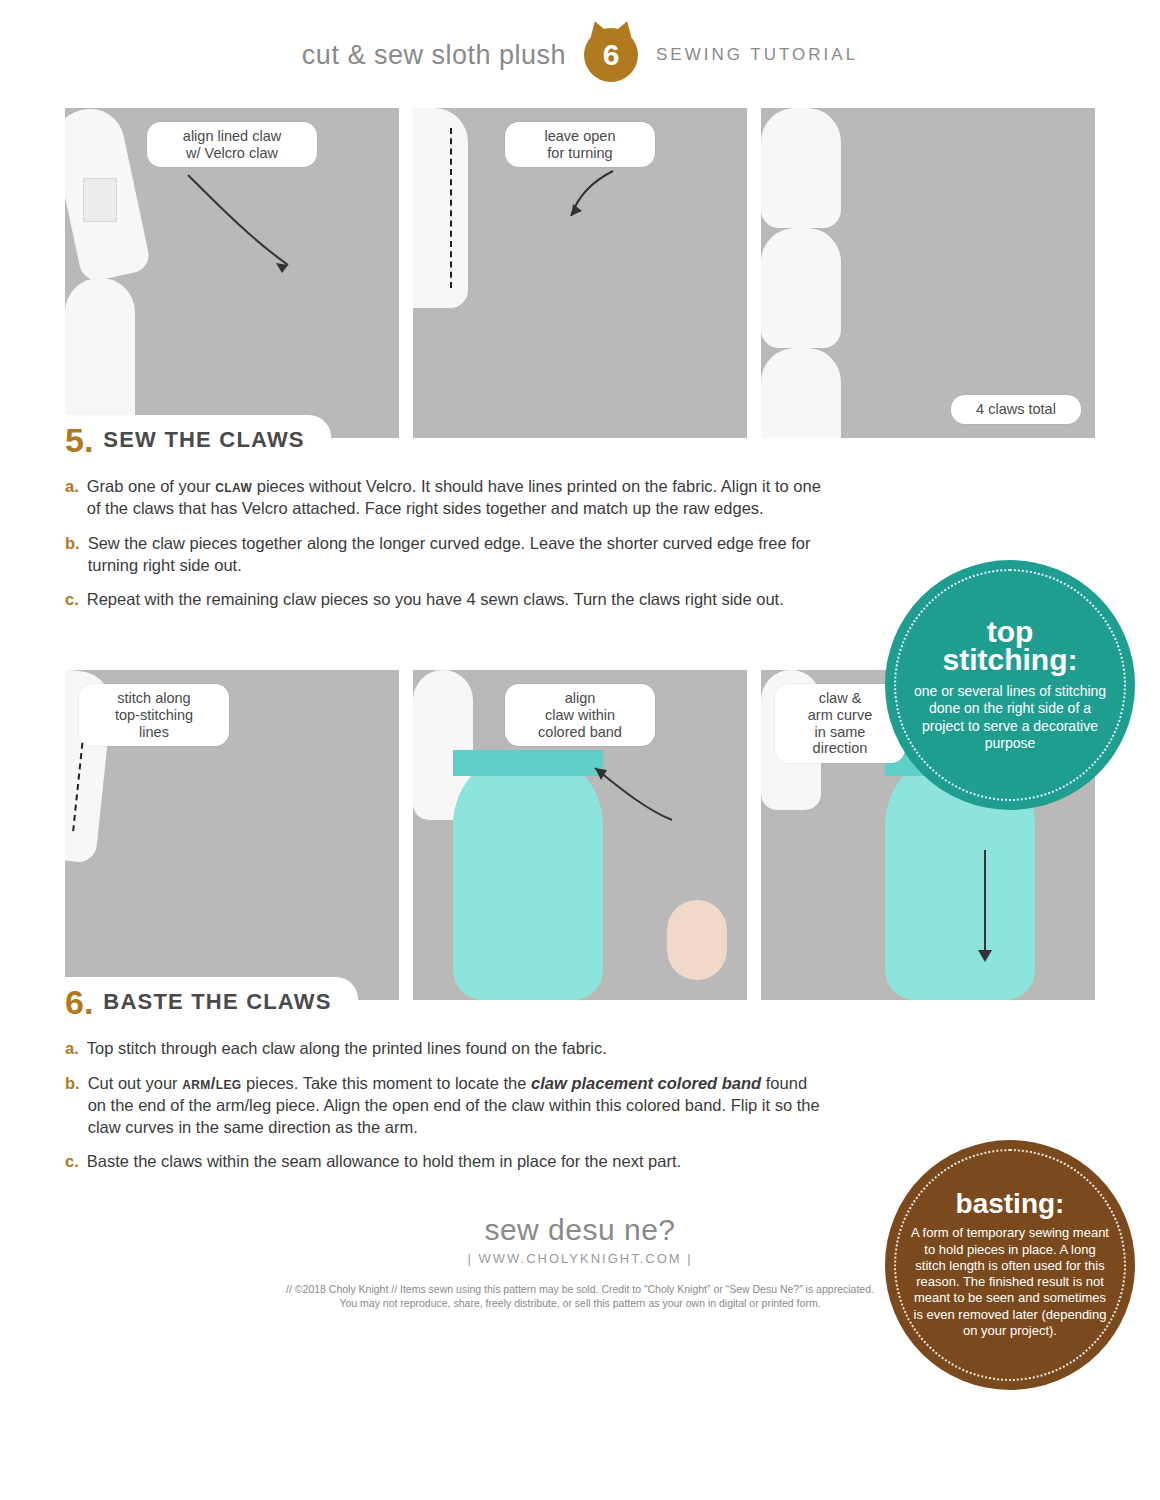cut & sew sloth plush
6
sewing tutorial
align lined claw
w/ Velcro claw
leave open
for turning
4 claws total
5. Sew the Claws
a. Grab one of your claw pieces without Velcro. It should have lines printed on the fabric. Align it to one of the claws that has Velcro attached. Face right sides together and match up the raw edges.
b. Sew the claw pieces together along the longer curved edge. Leave the shorter curved edge free for turning right side out.
c. Repeat with the remaining claw pieces so you have 4 sewn claws. Turn the claws right side out.
top
stitching:
one or several lines of stitching done on the right side of a project to serve a decorative purpose
stitch along
top-stitching
lines
align
claw within
colored band
claw &
arm curve
in same
direction
6. Baste the Claws
a. Top stitch through each claw along the printed lines found on the fabric.
b. Cut out your arm/leg pieces. Take this moment to locate the claw placement colored band found on the end of the arm/leg piece. Align the open end of the claw within this colored band. Flip it so the claw curves in the same direction as the arm.
c. Baste the claws within the seam allowance to hold them in place for the next part.
basting:
A form of temporary sewing meant to hold pieces in place. A long stitch length is often used for this reason. The finished result is not meant to be seen and sometimes is even removed later (depending on your project).
sew desu ne?
| WWW.CHOLYKNIGHT.COM |
// ©2018 Choly Knight // Items sewn using this pattern may be sold. Credit to “Choly Knight” or “Sew Desu Ne?” is appreciated.
You may not reproduce, share, freely distribute, or sell this pattern as your own in digital or printed form.